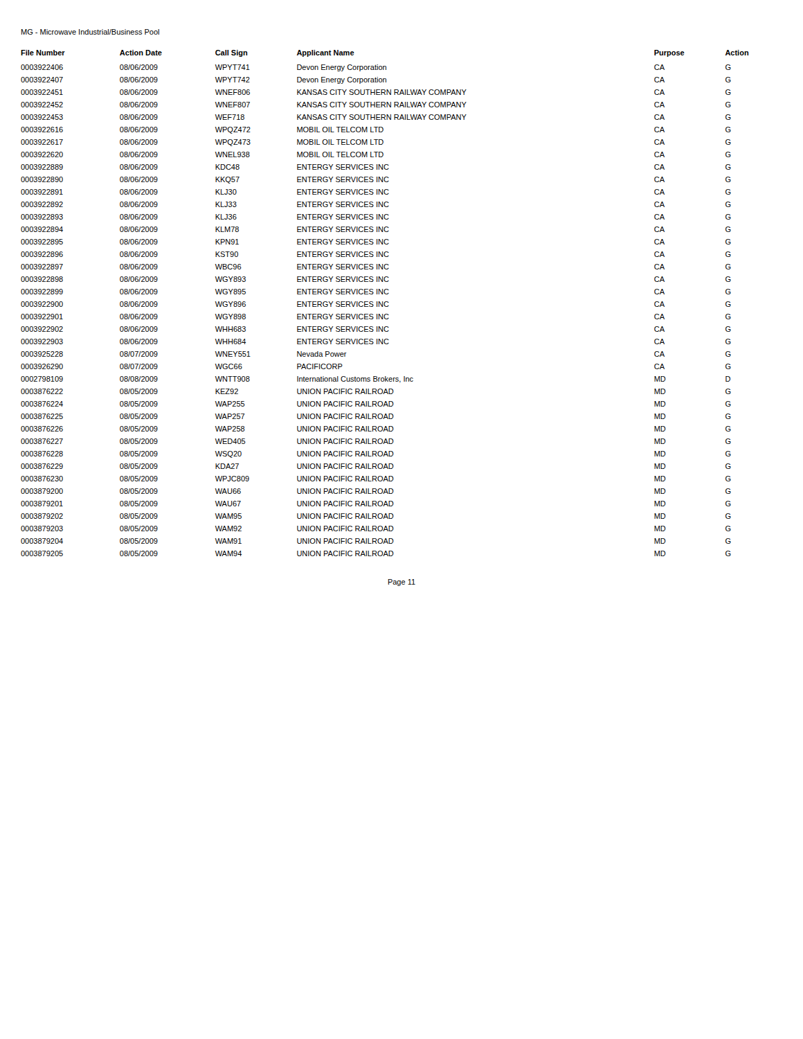MG - Microwave Industrial/Business Pool
| File Number | Action Date | Call Sign | Applicant Name | Purpose | Action |
| --- | --- | --- | --- | --- | --- |
| 0003922406 | 08/06/2009 | WPYT741 | Devon Energy Corporation | CA | G |
| 0003922407 | 08/06/2009 | WPYT742 | Devon Energy Corporation | CA | G |
| 0003922451 | 08/06/2009 | WNEF806 | KANSAS CITY SOUTHERN RAILWAY COMPANY | CA | G |
| 0003922452 | 08/06/2009 | WNEF807 | KANSAS CITY SOUTHERN RAILWAY COMPANY | CA | G |
| 0003922453 | 08/06/2009 | WEF718 | KANSAS CITY SOUTHERN RAILWAY COMPANY | CA | G |
| 0003922616 | 08/06/2009 | WPQZ472 | MOBIL OIL TELCOM LTD | CA | G |
| 0003922617 | 08/06/2009 | WPQZ473 | MOBIL OIL TELCOM LTD | CA | G |
| 0003922620 | 08/06/2009 | WNEL938 | MOBIL OIL TELCOM LTD | CA | G |
| 0003922889 | 08/06/2009 | KDC48 | ENTERGY SERVICES INC | CA | G |
| 0003922890 | 08/06/2009 | KKQ57 | ENTERGY SERVICES INC | CA | G |
| 0003922891 | 08/06/2009 | KLJ30 | ENTERGY SERVICES INC | CA | G |
| 0003922892 | 08/06/2009 | KLJ33 | ENTERGY SERVICES INC | CA | G |
| 0003922893 | 08/06/2009 | KLJ36 | ENTERGY SERVICES INC | CA | G |
| 0003922894 | 08/06/2009 | KLM78 | ENTERGY SERVICES INC | CA | G |
| 0003922895 | 08/06/2009 | KPN91 | ENTERGY SERVICES INC | CA | G |
| 0003922896 | 08/06/2009 | KST90 | ENTERGY SERVICES INC | CA | G |
| 0003922897 | 08/06/2009 | WBC96 | ENTERGY SERVICES INC | CA | G |
| 0003922898 | 08/06/2009 | WGY893 | ENTERGY SERVICES INC | CA | G |
| 0003922899 | 08/06/2009 | WGY895 | ENTERGY SERVICES INC | CA | G |
| 0003922900 | 08/06/2009 | WGY896 | ENTERGY SERVICES INC | CA | G |
| 0003922901 | 08/06/2009 | WGY898 | ENTERGY SERVICES INC | CA | G |
| 0003922902 | 08/06/2009 | WHH683 | ENTERGY SERVICES INC | CA | G |
| 0003922903 | 08/06/2009 | WHH684 | ENTERGY SERVICES INC | CA | G |
| 0003925228 | 08/07/2009 | WNEY551 | Nevada Power | CA | G |
| 0003926290 | 08/07/2009 | WGC66 | PACIFICORP | CA | G |
| 0002798109 | 08/08/2009 | WNTT908 | International Customs Brokers, Inc | MD | D |
| 0003876222 | 08/05/2009 | KEZ92 | UNION PACIFIC RAILROAD | MD | G |
| 0003876224 | 08/05/2009 | WAP255 | UNION PACIFIC RAILROAD | MD | G |
| 0003876225 | 08/05/2009 | WAP257 | UNION PACIFIC RAILROAD | MD | G |
| 0003876226 | 08/05/2009 | WAP258 | UNION PACIFIC RAILROAD | MD | G |
| 0003876227 | 08/05/2009 | WED405 | UNION PACIFIC RAILROAD | MD | G |
| 0003876228 | 08/05/2009 | WSQ20 | UNION PACIFIC RAILROAD | MD | G |
| 0003876229 | 08/05/2009 | KDA27 | UNION PACIFIC RAILROAD | MD | G |
| 0003876230 | 08/05/2009 | WPJC809 | UNION PACIFIC RAILROAD | MD | G |
| 0003879200 | 08/05/2009 | WAU66 | UNION PACIFIC RAILROAD | MD | G |
| 0003879201 | 08/05/2009 | WAU67 | UNION PACIFIC RAILROAD | MD | G |
| 0003879202 | 08/05/2009 | WAM95 | UNION PACIFIC RAILROAD | MD | G |
| 0003879203 | 08/05/2009 | WAM92 | UNION PACIFIC RAILROAD | MD | G |
| 0003879204 | 08/05/2009 | WAM91 | UNION PACIFIC RAILROAD | MD | G |
| 0003879205 | 08/05/2009 | WAM94 | UNION PACIFIC RAILROAD | MD | G |
Page 11